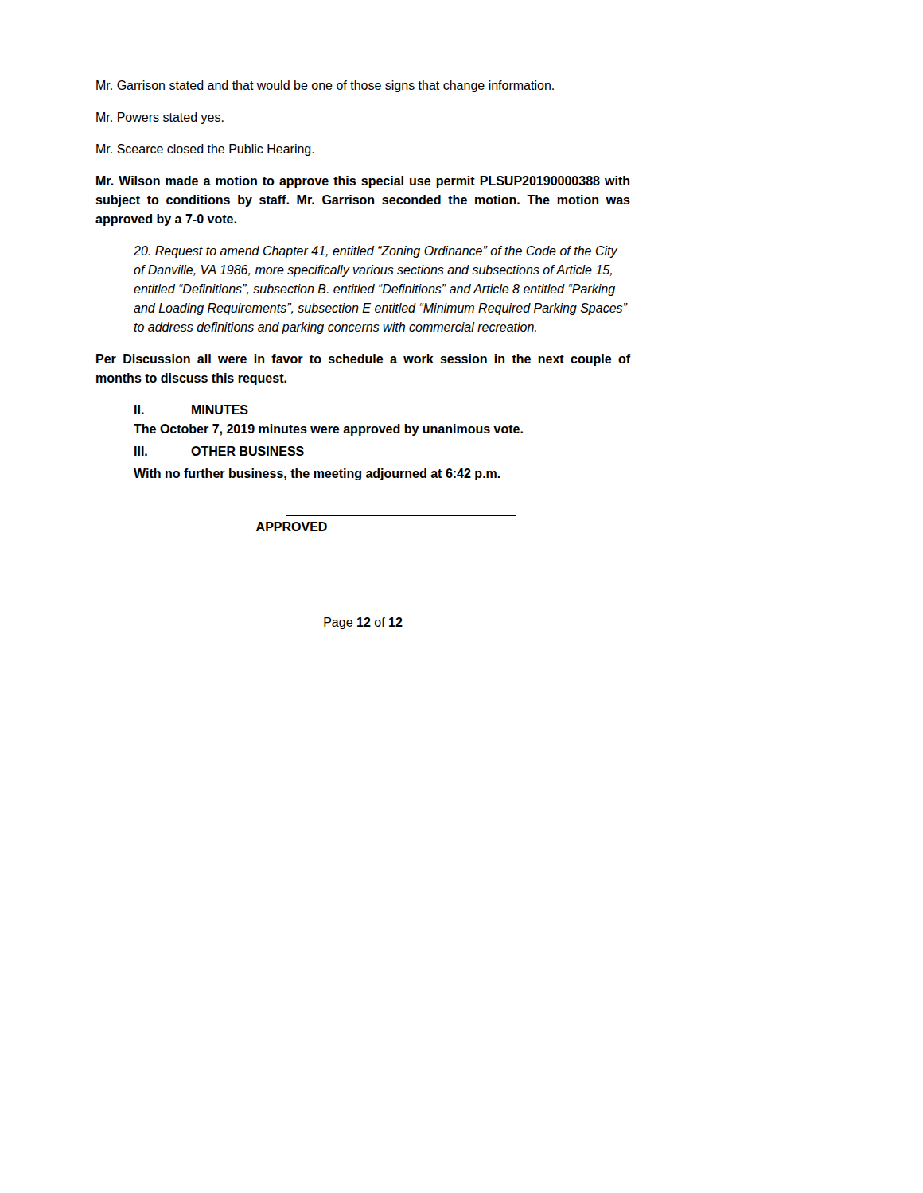Mr. Garrison stated and that would be one of those signs that change information.
Mr. Powers stated yes.
Mr. Scearce closed the Public Hearing.
Mr. Wilson made a motion to approve this special use permit PLSUP20190000388 with subject to conditions by staff. Mr. Garrison seconded the motion. The motion was approved by a 7-0 vote.
20. Request to amend Chapter 41, entitled “Zoning Ordinance” of the Code of the City of Danville, VA 1986, more specifically various sections and subsections of Article 15, entitled “Definitions”, subsection B. entitled “Definitions” and Article 8 entitled “Parking and Loading Requirements”, subsection E entitled “Minimum Required Parking Spaces” to address definitions and parking concerns with commercial recreation.
Per Discussion all were in favor to schedule a work session in the next couple of months to discuss this request.
II. MINUTES
The October 7, 2019 minutes were approved by unanimous vote.
III. OTHER BUSINESS
With no further business, the meeting adjourned at 6:42 p.m.
APPROVED
Page 12 of 12